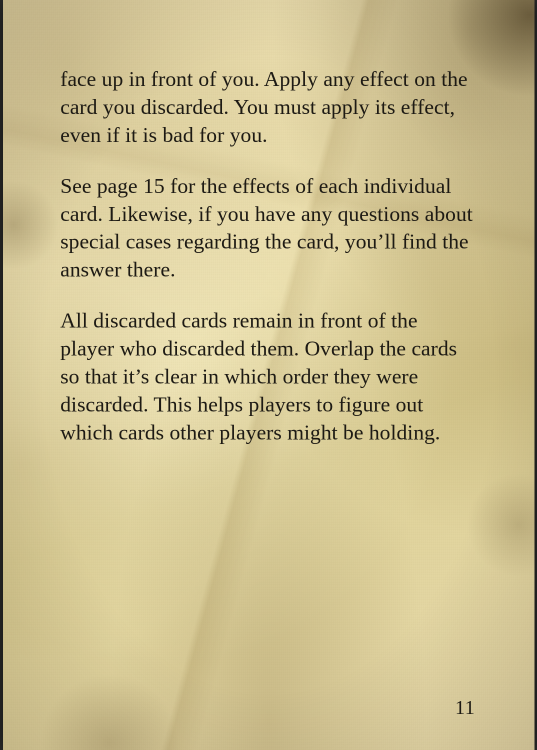face up in front of you. Apply any effect on the card you discarded. You must apply its effect, even if it is bad for you.
See page 15 for the effects of each individual card. Likewise, if you have any questions about special cases regarding the card, you’ll find the answer there.
All discarded cards remain in front of the player who discarded them. Overlap the cards so that it’s clear in which order they were discarded. This helps players to figure out which cards other players might be holding.
11